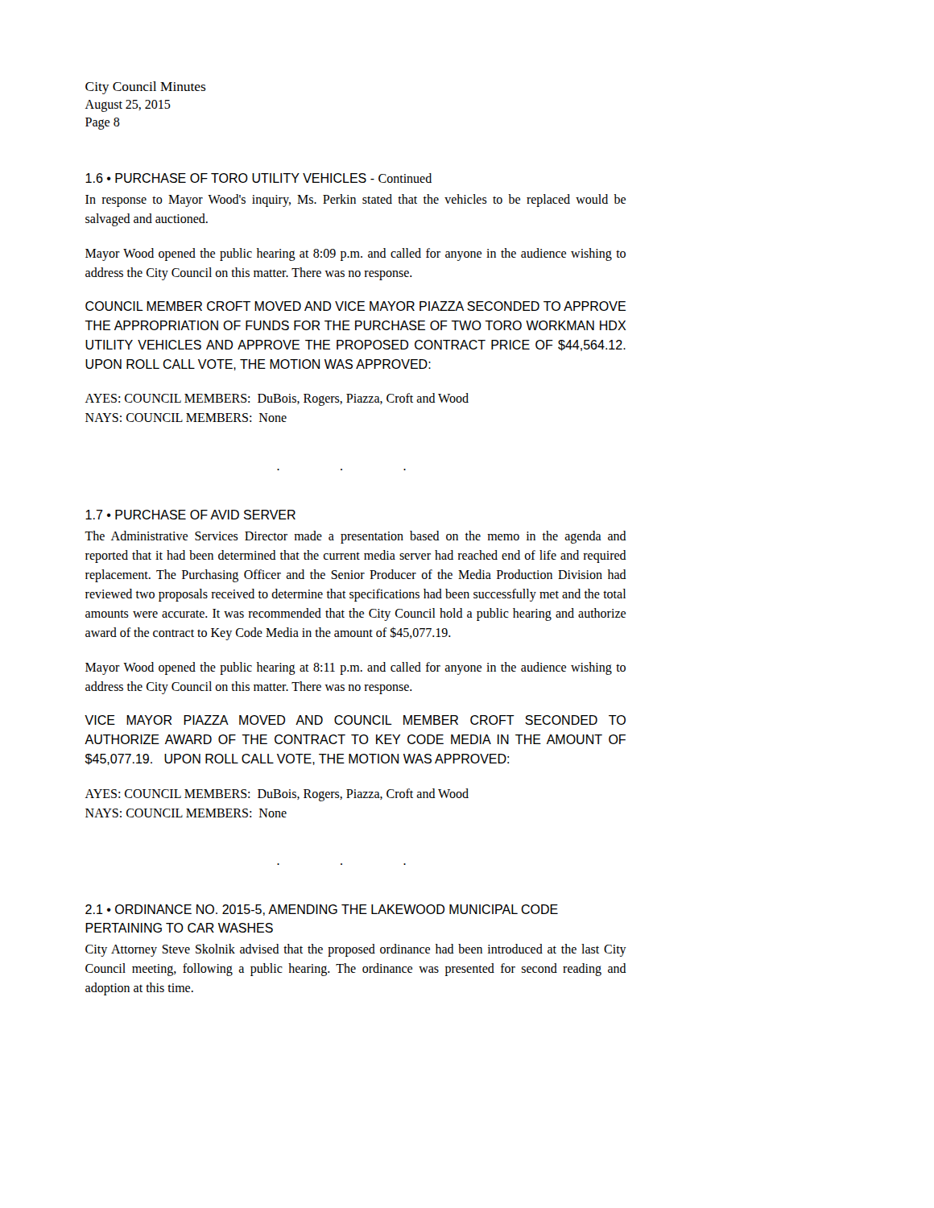City Council Minutes
August 25, 2015
Page 8
1.6 • PURCHASE OF TORO UTILITY VEHICLES - Continued
In response to Mayor Wood's inquiry, Ms. Perkin stated that the vehicles to be replaced would be salvaged and auctioned.
Mayor Wood opened the public hearing at 8:09 p.m. and called for anyone in the audience wishing to address the City Council on this matter. There was no response.
COUNCIL MEMBER CROFT MOVED AND VICE MAYOR PIAZZA SECONDED TO APPROVE THE APPROPRIATION OF FUNDS FOR THE PURCHASE OF TWO TORO WORKMAN HDX UTILITY VEHICLES AND APPROVE THE PROPOSED CONTRACT PRICE OF $44,564.12. UPON ROLL CALL VOTE, THE MOTION WAS APPROVED:
AYES: COUNCIL MEMBERS: DuBois, Rogers, Piazza, Croft and Wood
NAYS: COUNCIL MEMBERS: None
. . .
1.7 • PURCHASE OF AVID SERVER
The Administrative Services Director made a presentation based on the memo in the agenda and reported that it had been determined that the current media server had reached end of life and required replacement. The Purchasing Officer and the Senior Producer of the Media Production Division had reviewed two proposals received to determine that specifications had been successfully met and the total amounts were accurate. It was recommended that the City Council hold a public hearing and authorize award of the contract to Key Code Media in the amount of $45,077.19.
Mayor Wood opened the public hearing at 8:11 p.m. and called for anyone in the audience wishing to address the City Council on this matter. There was no response.
VICE MAYOR PIAZZA MOVED AND COUNCIL MEMBER CROFT SECONDED TO AUTHORIZE AWARD OF THE CONTRACT TO KEY CODE MEDIA IN THE AMOUNT OF $45,077.19. UPON ROLL CALL VOTE, THE MOTION WAS APPROVED:
AYES: COUNCIL MEMBERS: DuBois, Rogers, Piazza, Croft and Wood
NAYS: COUNCIL MEMBERS: None
. . .
2.1 • ORDINANCE NO. 2015-5, AMENDING THE LAKEWOOD MUNICIPAL CODE PERTAINING TO CAR WASHES
City Attorney Steve Skolnik advised that the proposed ordinance had been introduced at the last City Council meeting, following a public hearing. The ordinance was presented for second reading and adoption at this time.